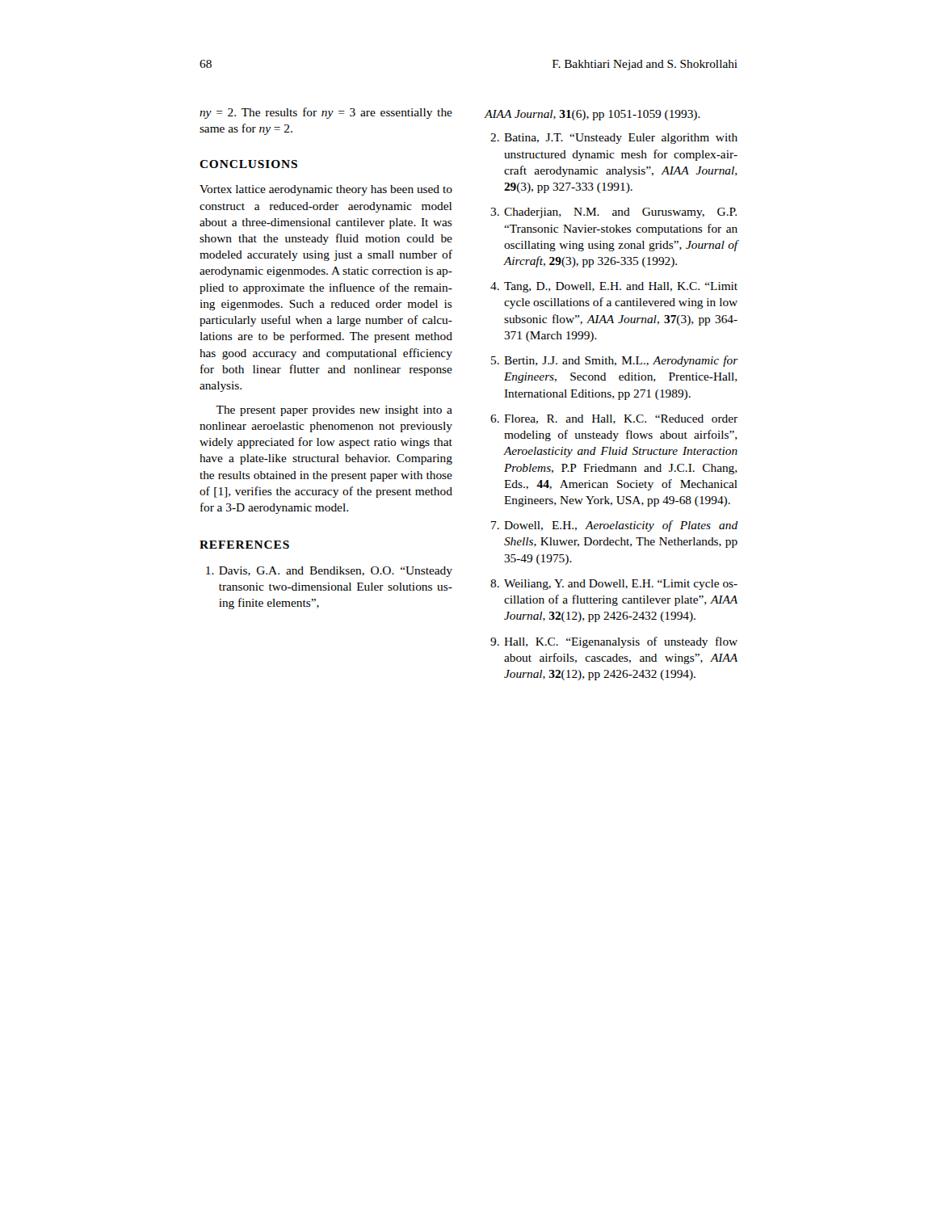68 F. Bakhtiari Nejad and S. Shokrollahi
ny = 2. The results for ny = 3 are essentially the same as for ny = 2.
CONCLUSIONS
Vortex lattice aerodynamic theory has been used to construct a reduced-order aerodynamic model about a three-dimensional cantilever plate. It was shown that the unsteady fluid motion could be modeled accurately using just a small number of aerodynamic eigenmodes. A static correction is applied to approximate the influence of the remaining eigenmodes. Such a reduced order model is particularly useful when a large number of calculations are to be performed. The present method has good accuracy and computational efficiency for both linear flutter and nonlinear response analysis.
The present paper provides new insight into a nonlinear aeroelastic phenomenon not previously widely appreciated for low aspect ratio wings that have a plate-like structural behavior. Comparing the results obtained in the present paper with those of [1], verifies the accuracy of the present method for a 3-D aerodynamic model.
REFERENCES
Davis, G.A. and Bendiksen, O.O. “Unsteady transonic two-dimensional Euler solutions using finite elements”,
AIAA Journal, 31(6), pp 1051-1059 (1993).
Batina, J.T. “Unsteady Euler algorithm with unstructured dynamic mesh for complex-aircraft aerodynamic analysis”, AIAA Journal, 29(3), pp 327-333 (1991).
Chaderjian, N.M. and Guruswamy, G.P. “Transonic Navier-stokes computations for an oscillating wing using zonal grids”, Journal of Aircraft, 29(3), pp 326-335 (1992).
Tang, D., Dowell, E.H. and Hall, K.C. “Limit cycle oscillations of a cantilevered wing in low subsonic flow”, AIAA Journal, 37(3), pp 364-371 (March 1999).
Bertin, J.J. and Smith, M.L., Aerodynamic for Engineers, Second edition, Prentice-Hall, International Editions, pp 271 (1989).
Florea, R. and Hall, K.C. “Reduced order modeling of unsteady flows about airfoils”, Aeroelasticity and Fluid Structure Interaction Problems, P.P Friedmann and J.C.I. Chang, Eds., 44, American Society of Mechanical Engineers, New York, USA, pp 49-68 (1994).
Dowell, E.H., Aeroelasticity of Plates and Shells, Kluwer, Dordecht, The Netherlands, pp 35-49 (1975).
Weiliang, Y. and Dowell, E.H. “Limit cycle oscillation of a fluttering cantilever plate”, AIAA Journal, 32(12), pp 2426-2432 (1994).
Hall, K.C. “Eigenanalysis of unsteady flow about airfoils, cascades, and wings”, AIAA Journal, 32(12), pp 2426-2432 (1994).